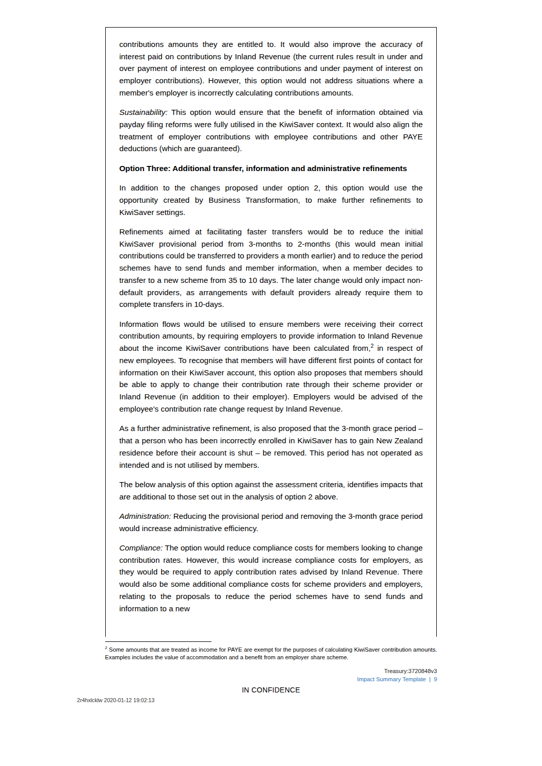contributions amounts they are entitled to. It would also improve the accuracy of interest paid on contributions by Inland Revenue (the current rules result in under and over payment of interest on employee contributions and under payment of interest on employer contributions). However, this option would not address situations where a member's employer is incorrectly calculating contributions amounts.
Sustainability: This option would ensure that the benefit of information obtained via payday filing reforms were fully utilised in the KiwiSaver context. It would also align the treatment of employer contributions with employee contributions and other PAYE deductions (which are guaranteed).
Option Three: Additional transfer, information and administrative refinements
In addition to the changes proposed under option 2, this option would use the opportunity created by Business Transformation, to make further refinements to KiwiSaver settings.
Refinements aimed at facilitating faster transfers would be to reduce the initial KiwiSaver provisional period from 3-months to 2-months (this would mean initial contributions could be transferred to providers a month earlier) and to reduce the period schemes have to send funds and member information, when a member decides to transfer to a new scheme from 35 to 10 days. The later change would only impact non-default providers, as arrangements with default providers already require them to complete transfers in 10-days.
Information flows would be utilised to ensure members were receiving their correct contribution amounts, by requiring employers to provide information to Inland Revenue about the income KiwiSaver contributions have been calculated from,2 in respect of new employees. To recognise that members will have different first points of contact for information on their KiwiSaver account, this option also proposes that members should be able to apply to change their contribution rate through their scheme provider or Inland Revenue (in addition to their employer). Employers would be advised of the employee's contribution rate change request by Inland Revenue.
As a further administrative refinement, is also proposed that the 3-month grace period – that a person who has been incorrectly enrolled in KiwiSaver has to gain New Zealand residence before their account is shut – be removed. This period has not operated as intended and is not utilised by members.
The below analysis of this option against the assessment criteria, identifies impacts that are additional to those set out in the analysis of option 2 above.
Administration: Reducing the provisional period and removing the 3-month grace period would increase administrative efficiency.
Compliance: The option would reduce compliance costs for members looking to change contribution rates. However, this would increase compliance costs for employers, as they would be required to apply contribution rates advised by Inland Revenue. There would also be some additional compliance costs for scheme providers and employers, relating to the proposals to reduce the period schemes have to send funds and information to a new
2 Some amounts that are treated as income for PAYE are exempt for the purposes of calculating KiwiSaver contribution amounts. Examples includes the value of accommodation and a benefit from an employer share scheme.
Treasury:3720848v3
Impact Summary Template | 9
IN CONFIDENCE
2r4hxlcklw 2020-01-12 19:02:13